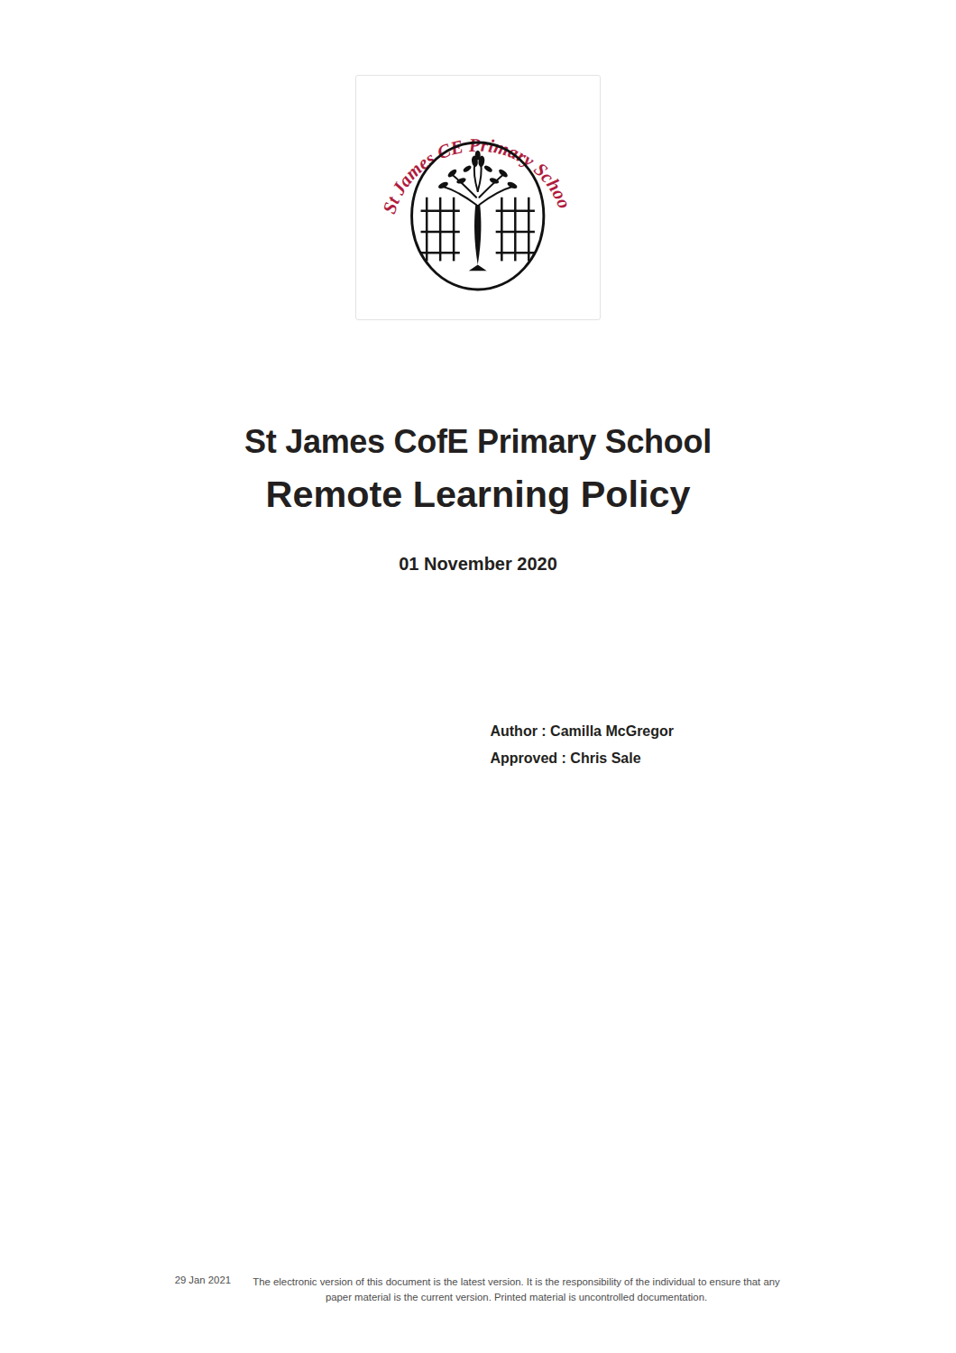St James CE Primary School
St James CofE Primary School
Remote Learning Policy
01 November 2020
Author : Camilla McGregor
Approved : Chris Sale
29 Jan 2021
The electronic version of this document is the latest version. It is the responsibility of the individual to ensure that any paper material is the current version. Printed material is uncontrolled documentation.